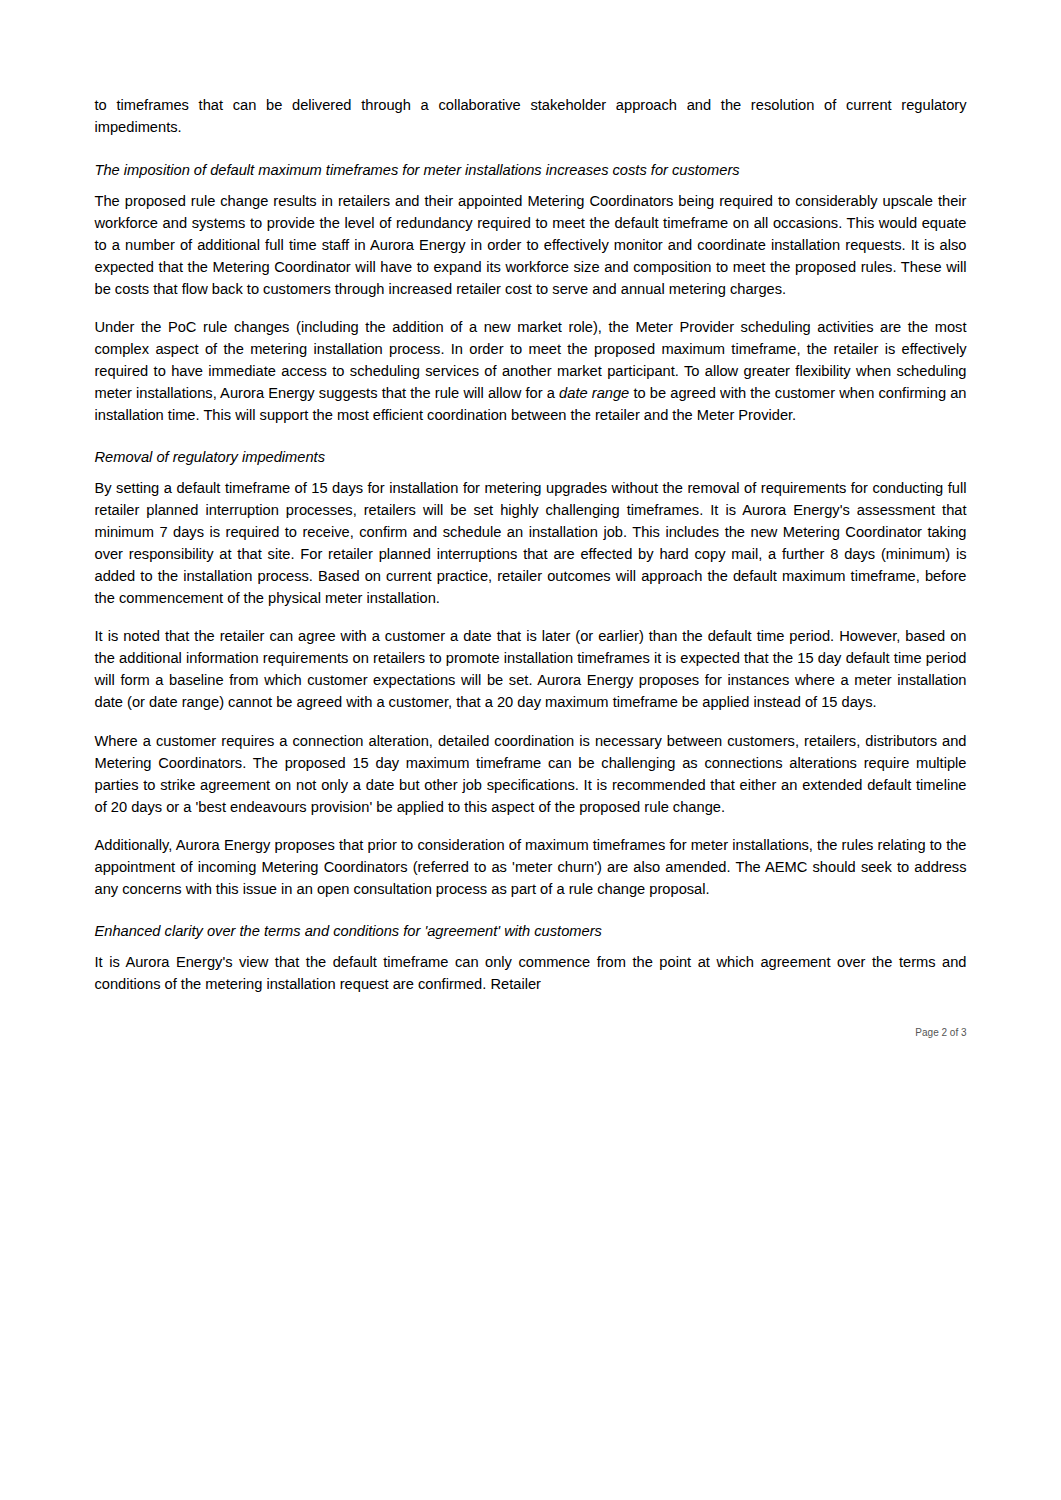to timeframes that can be delivered through a collaborative stakeholder approach and the resolution of current regulatory impediments.
The imposition of default maximum timeframes for meter installations increases costs for customers
The proposed rule change results in retailers and their appointed Metering Coordinators being required to considerably upscale their workforce and systems to provide the level of redundancy required to meet the default timeframe on all occasions. This would equate to a number of additional full time staff in Aurora Energy in order to effectively monitor and coordinate installation requests. It is also expected that the Metering Coordinator will have to expand its workforce size and composition to meet the proposed rules. These will be costs that flow back to customers through increased retailer cost to serve and annual metering charges.
Under the PoC rule changes (including the addition of a new market role), the Meter Provider scheduling activities are the most complex aspect of the metering installation process. In order to meet the proposed maximum timeframe, the retailer is effectively required to have immediate access to scheduling services of another market participant. To allow greater flexibility when scheduling meter installations, Aurora Energy suggests that the rule will allow for a date range to be agreed with the customer when confirming an installation time. This will support the most efficient coordination between the retailer and the Meter Provider.
Removal of regulatory impediments
By setting a default timeframe of 15 days for installation for metering upgrades without the removal of requirements for conducting full retailer planned interruption processes, retailers will be set highly challenging timeframes. It is Aurora Energy's assessment that minimum 7 days is required to receive, confirm and schedule an installation job. This includes the new Metering Coordinator taking over responsibility at that site. For retailer planned interruptions that are effected by hard copy mail, a further 8 days (minimum) is added to the installation process. Based on current practice, retailer outcomes will approach the default maximum timeframe, before the commencement of the physical meter installation.
It is noted that the retailer can agree with a customer a date that is later (or earlier) than the default time period. However, based on the additional information requirements on retailers to promote installation timeframes it is expected that the 15 day default time period will form a baseline from which customer expectations will be set. Aurora Energy proposes for instances where a meter installation date (or date range) cannot be agreed with a customer, that a 20 day maximum timeframe be applied instead of 15 days.
Where a customer requires a connection alteration, detailed coordination is necessary between customers, retailers, distributors and Metering Coordinators. The proposed 15 day maximum timeframe can be challenging as connections alterations require multiple parties to strike agreement on not only a date but other job specifications. It is recommended that either an extended default timeline of 20 days or a 'best endeavours provision' be applied to this aspect of the proposed rule change.
Additionally, Aurora Energy proposes that prior to consideration of maximum timeframes for meter installations, the rules relating to the appointment of incoming Metering Coordinators (referred to as 'meter churn') are also amended. The AEMC should seek to address any concerns with this issue in an open consultation process as part of a rule change proposal.
Enhanced clarity over the terms and conditions for 'agreement' with customers
It is Aurora Energy's view that the default timeframe can only commence from the point at which agreement over the terms and conditions of the metering installation request are confirmed. Retailer
Page 2 of 3